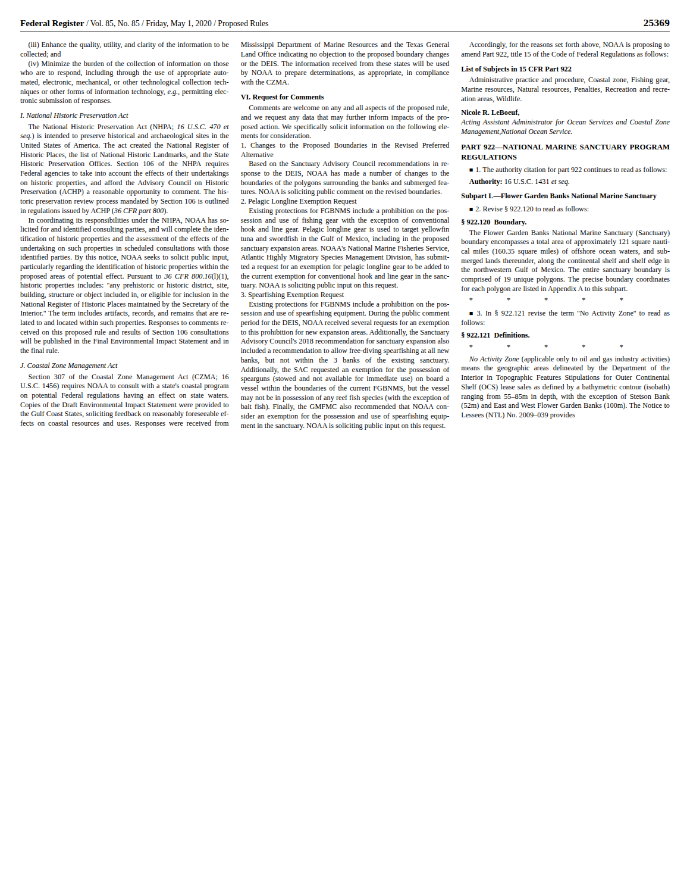Federal Register / Vol. 85, No. 85 / Friday, May 1, 2020 / Proposed Rules
25369
(iii) Enhance the quality, utility, and clarity of the information to be collected; and
(iv) Minimize the burden of the collection of information on those who are to respond, including through the use of appropriate automated, electronic, mechanical, or other technological collection techniques or other forms of information technology, e.g., permitting electronic submission of responses.
I. National Historic Preservation Act
The National Historic Preservation Act (NHPA; 16 U.S.C. 470 et seq.) is intended to preserve historical and archaeological sites in the United States of America. The act created the National Register of Historic Places, the list of National Historic Landmarks, and the State Historic Preservation Offices. Section 106 of the NHPA requires Federal agencies to take into account the effects of their undertakings on historic properties, and afford the Advisory Council on Historic Preservation (ACHP) a reasonable opportunity to comment. The historic preservation review process mandated by Section 106 is outlined in regulations issued by ACHP (36 CFR part 800).
In coordinating its responsibilities under the NHPA, NOAA has solicited for and identified consulting parties, and will complete the identification of historic properties and the assessment of the effects of the undertaking on such properties in scheduled consultations with those identified parties. By this notice, NOAA seeks to solicit public input, particularly regarding the identification of historic properties within the proposed areas of potential effect. Pursuant to 36 CFR 800.16(l)(1), historic properties includes: ''any prehistoric or historic district, site, building, structure or object included in, or eligible for inclusion in the National Register of Historic Places maintained by the Secretary of the Interior.'' The term includes artifacts, records, and remains that are related to and located within such properties. Responses to comments received on this proposed rule and results of Section 106 consultations will be published in the Final Environmental Impact Statement and in the final rule.
J. Coastal Zone Management Act
Section 307 of the Coastal Zone Management Act (CZMA; 16 U.S.C. 1456) requires NOAA to consult with a state's coastal program on potential Federal regulations having an effect on state waters. Copies of the Draft Environmental Impact Statement were provided to the Gulf Coast States, soliciting feedback on reasonably foreseeable effects on coastal resources and uses. Responses were received from Mississippi Department of Marine Resources and the Texas General Land Office indicating no objection to the proposed boundary changes or the DEIS. The information received from these states will be used by NOAA to prepare determinations, as appropriate, in compliance with the CZMA.
VI. Request for Comments
Comments are welcome on any and all aspects of the proposed rule, and we request any data that may further inform impacts of the proposed action. We specifically solicit information on the following elements for consideration.
1. Changes to the Proposed Boundaries in the Revised Preferred Alternative
Based on the Sanctuary Advisory Council recommendations in response to the DEIS, NOAA has made a number of changes to the boundaries of the polygons surrounding the banks and submerged features. NOAA is soliciting public comment on the revised boundaries.
2. Pelagic Longline Exemption Request
Existing protections for FGBNMS include a prohibition on the possession and use of fishing gear with the exception of conventional hook and line gear. Pelagic longline gear is used to target yellowfin tuna and swordfish in the Gulf of Mexico, including in the proposed sanctuary expansion areas. NOAA's National Marine Fisheries Service, Atlantic Highly Migratory Species Management Division, has submitted a request for an exemption for pelagic longline gear to be added to the current exemption for conventional hook and line gear in the sanctuary. NOAA is soliciting public input on this request.
3. Spearfishing Exemption Request
Existing protections for FGBNMS include a prohibition on the possession and use of spearfishing equipment. During the public comment period for the DEIS, NOAA received several requests for an exemption to this prohibition for new expansion areas. Additionally, the Sanctuary Advisory Council's 2018 recommendation for sanctuary expansion also included a recommendation to allow free-diving spearfishing at all new banks, but not within the 3 banks of the existing sanctuary. Additionally, the SAC requested an exemption for the possession of spearguns (stowed and not available for immediate use) on board a vessel within the boundaries of the current FGBNMS, but the vessel may not be in possession of any reef fish species (with the exception of bait fish). Finally, the GMFMC also recommended that NOAA consider an exemption for the possession and use of spearfishing equipment in the sanctuary. NOAA is soliciting public input on this request.
Accordingly, for the reasons set forth above, NOAA is proposing to amend Part 922, title 15 of the Code of Federal Regulations as follows:
List of Subjects in 15 CFR Part 922
Administrative practice and procedure, Coastal zone, Fishing gear, Marine resources, Natural resources, Penalties, Recreation and recreation areas, Wildlife.
Nicole R. LeBoeuf,
Acting Assistant Administrator for Ocean Services and Coastal Zone Management,National Ocean Service.
PART 922—NATIONAL MARINE SANCTUARY PROGRAM REGULATIONS
■1. The authority citation for part 922 continues to read as follows:
Authority: 16 U.S.C. 1431 et seq.
Subpart L—Flower Garden Banks National Marine Sanctuary
■2. Revise § 922.120 to read as follows:
§ 922.120 Boundary.
The Flower Garden Banks National Marine Sanctuary (Sanctuary) boundary encompasses a total area of approximately 121 square nautical miles (160.35 square miles) of offshore ocean waters, and submerged lands thereunder, along the continental shelf and shelf edge in the northwestern Gulf of Mexico. The entire sanctuary boundary is comprised of 19 unique polygons. The precise boundary coordinates for each polygon are listed in Appendix A to this subpart.
* * * * *
■3. In § 922.121 revise the term ''No Activity Zone'' to read as follows:
§ 922.121 Definitions.
* * * * *
No Activity Zone (applicable only to oil and gas industry activities) means the geographic areas delineated by the Department of the Interior in Topographic Features Stipulations for Outer Continental Shelf (OCS) lease sales as defined by a bathymetric contour (isobath) ranging from 55–85m in depth, with the exception of Stetson Bank (52m) and East and West Flower Garden Banks (100m). The Notice to Lessees (NTL) No. 2009–039 provides